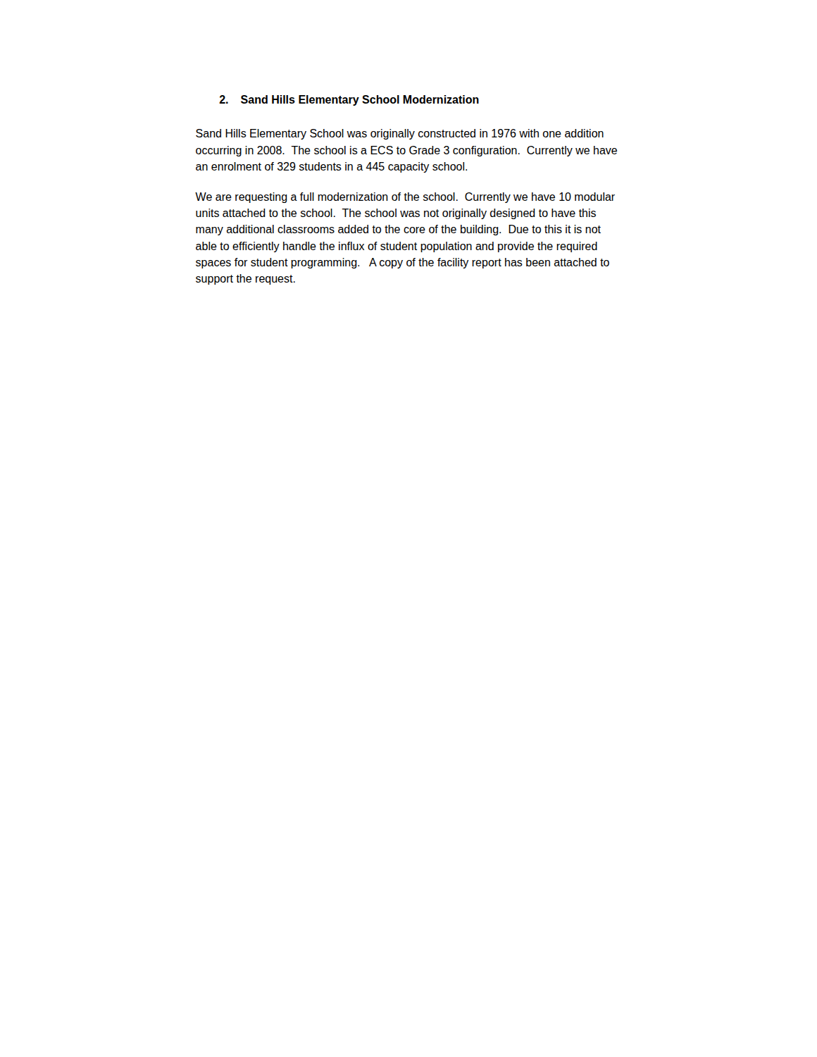2. Sand Hills Elementary School Modernization
Sand Hills Elementary School was originally constructed in 1976 with one addition occurring in 2008. The school is a ECS to Grade 3 configuration. Currently we have an enrolment of 329 students in a 445 capacity school.
We are requesting a full modernization of the school. Currently we have 10 modular units attached to the school. The school was not originally designed to have this many additional classrooms added to the core of the building. Due to this it is not able to efficiently handle the influx of student population and provide the required spaces for student programming. A copy of the facility report has been attached to support the request.